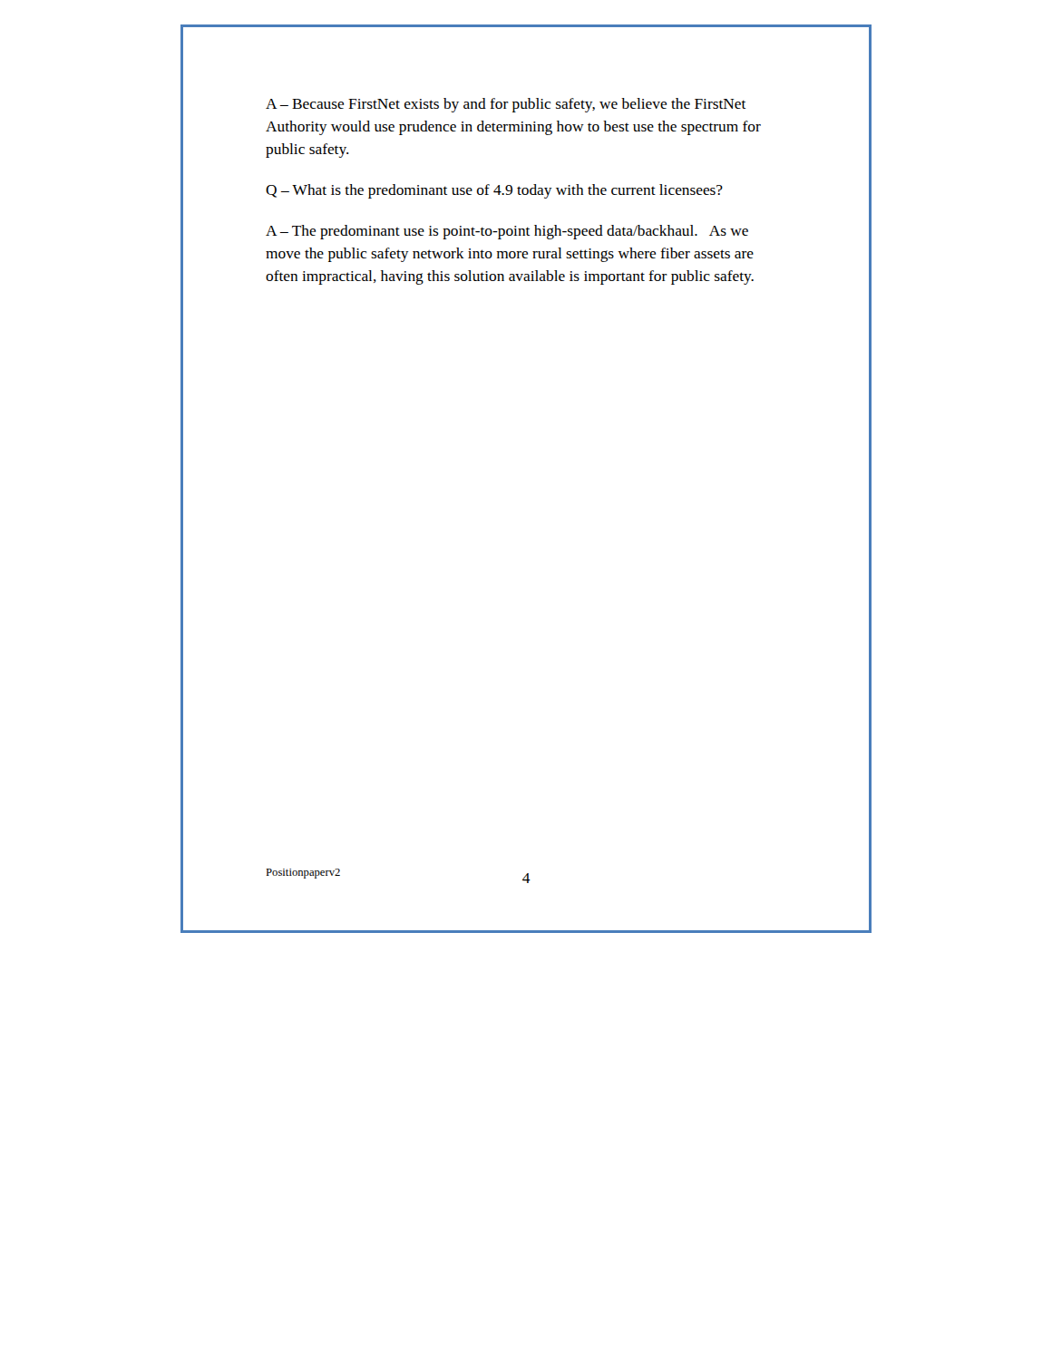A – Because FirstNet exists by and for public safety, we believe the FirstNet Authority would use prudence in determining how to best use the spectrum for public safety.
Q – What is the predominant use of 4.9 today with the current licensees?
A – The predominant use is point-to-point high-speed data/backhaul. As we move the public safety network into more rural settings where fiber assets are often impractical, having this solution available is important for public safety.
Positionpaperv2
4